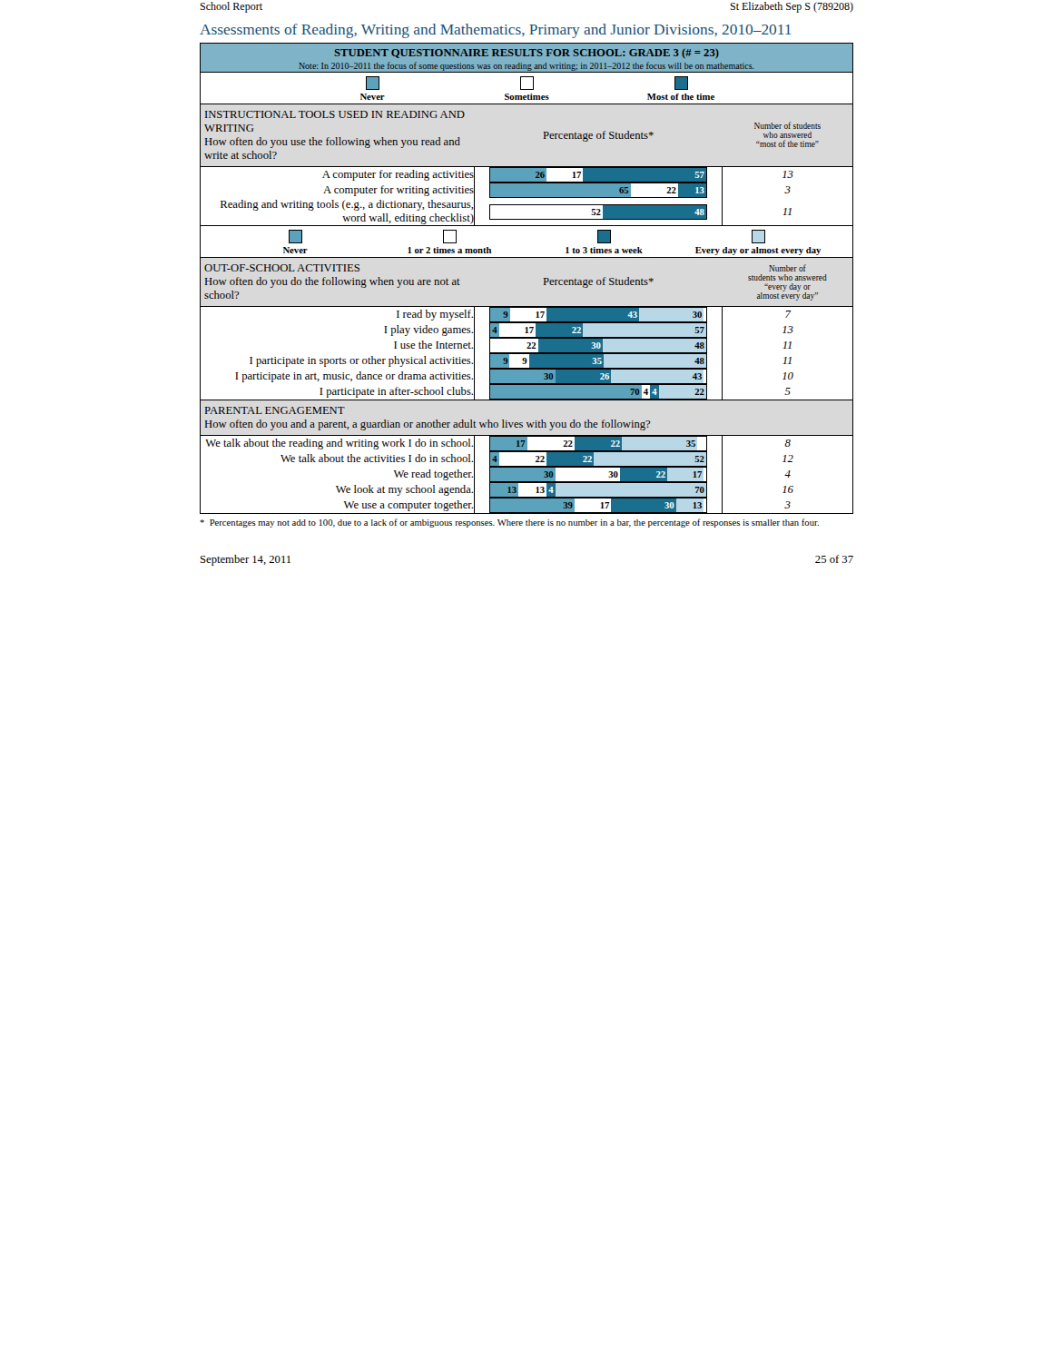School Report
St Elizabeth Sep S (789208)
Assessments of Reading, Writing and Mathematics, Primary and Junior Divisions, 2010–2011
| STUDENT QUESTIONNAIRE RESULTS FOR SCHOOL: GRADE 3 (# = 23) Note: In 2010–2011 the focus of some questions was on reading and writing; in 2011–2012 the focus will be on mathematics. |
| Never Sometimes Most of the time |
| INSTRUCTIONAL TOOLS USED IN READING AND WRITING How often do you use the following when you read and write at school? | Percentage of Students* | Number of students who answered “most of the time” |
| A computer for reading activities | 26 17 57 | 13 |
| A computer for writing activities | 65 22 13 | 3 |
| Reading and writing tools (e.g., a dictionary, thesaurus, word wall, editing checklist) | 52 48 | 11 |
| Never 1 or 2 times a month 1 to 3 times a week Every day or almost every day |
| OUT-OF-SCHOOL ACTIVITIES How often do you do the following when you are not at school? | Percentage of Students* | Number of students who answered “every day or almost every day” |
| I read by myself. | 9 17 43 30 | 7 |
| I play video games. | 4 17 22 57 | 13 |
| I use the Internet. | 22 30 48 | 11 |
| I participate in sports or other physical activities. | 9 9 35 48 | 11 |
| I participate in art, music, dance or drama activities. | 30 26 43 | 10 |
| I participate in after-school clubs. | 70 4 4 22 | 5 |
| PARENTAL ENGAGEMENT How often do you and a parent, a guardian or another adult who lives with you do the following? |
| We talk about the reading and writing work I do in school. | 17 22 22 35 | 8 |
| We talk about the activities I do in school. | 4 22 22 52 | 12 |
| We read together. | 30 30 22 17 | 4 |
| We look at my school agenda. | 13 13 4 70 | 16 |
| We use a computer together. | 39 17 30 13 | 3 |
* Percentages may not add to 100, due to a lack of or ambiguous responses. Where there is no number in a bar, the percentage of responses is smaller than four.
September 14, 2011
25 of 37